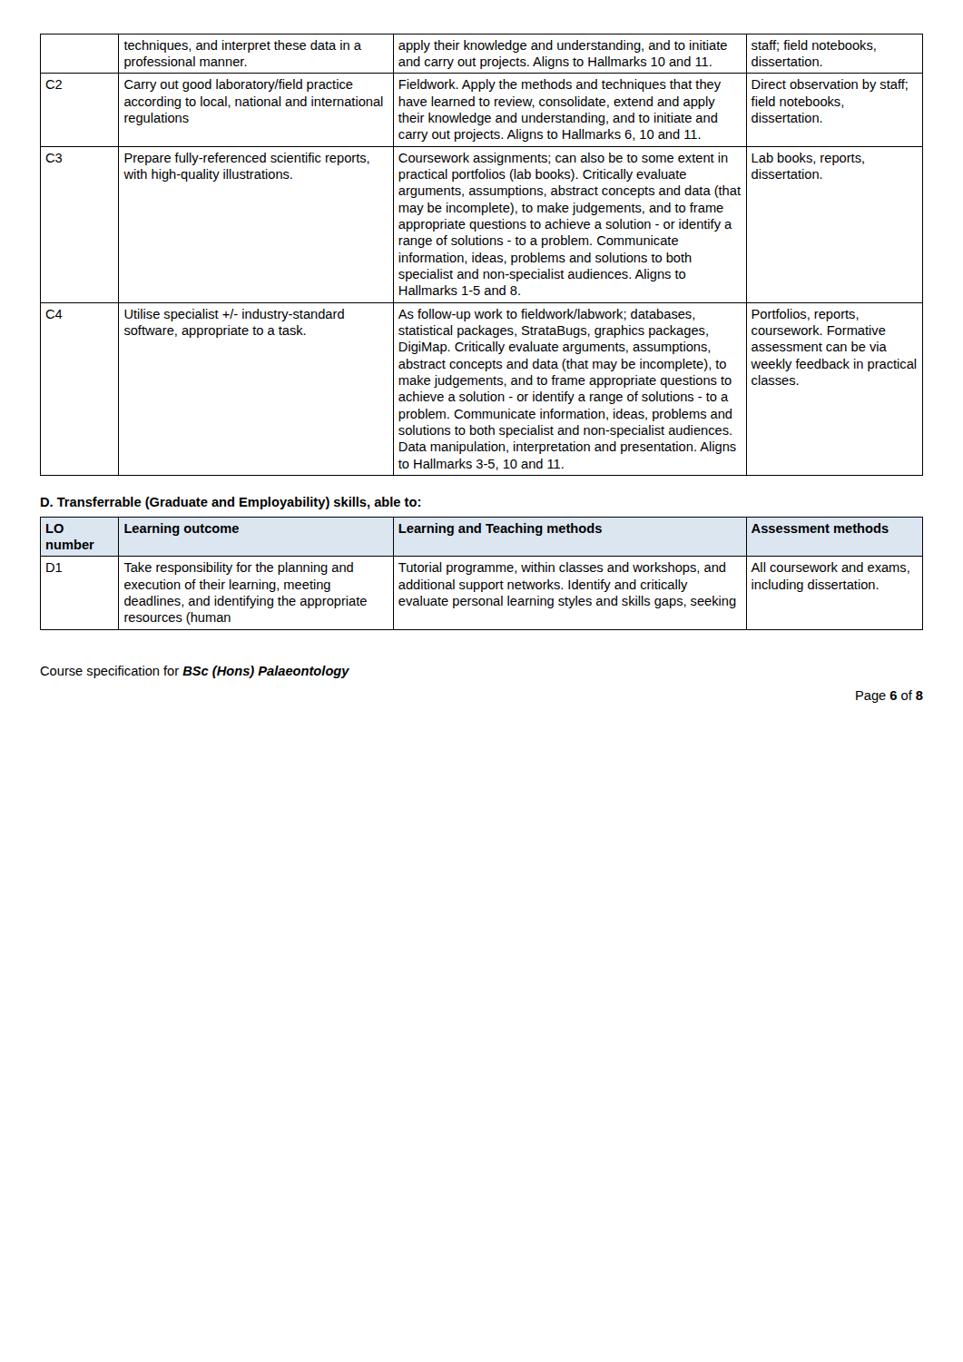| | techniques, and interpret these data in a professional manner. | apply their knowledge and understanding, and to initiate and carry out projects. Aligns to Hallmarks 10 and 11. | staff; field notebooks, dissertation. |
| C2 | Carry out good laboratory/field practice according to local, national and international regulations | Fieldwork. Apply the methods and techniques that they have learned to review, consolidate, extend and apply their knowledge and understanding, and to initiate and carry out projects. Aligns to Hallmarks 6, 10 and 11. | Direct observation by staff; field notebooks, dissertation. |
| C3 | Prepare fully-referenced scientific reports, with high-quality illustrations. | Coursework assignments; can also be to some extent in practical portfolios (lab books). Critically evaluate arguments, assumptions, abstract concepts and data (that may be incomplete), to make judgements, and to frame appropriate questions to achieve a solution - or identify a range of solutions - to a problem. Communicate information, ideas, problems and solutions to both specialist and non-specialist audiences. Aligns to Hallmarks 1-5 and 8. | Lab books, reports, dissertation. |
| C4 | Utilise specialist +/- industry-standard software, appropriate to a task. | As follow-up work to fieldwork/labwork; databases, statistical packages, StrataBugs, graphics packages, DigiMap. Critically evaluate arguments, assumptions, abstract concepts and data (that may be incomplete), to make judgements, and to frame appropriate questions to achieve a solution - or identify a range of solutions - to a problem. Communicate information, ideas, problems and solutions to both specialist and non-specialist audiences. Data manipulation, interpretation and presentation. Aligns to Hallmarks 3-5, 10 and 11. | Portfolios, reports, coursework. Formative assessment can be via weekly feedback in practical classes. |
D. Transferrable (Graduate and Employability) skills, able to:
| LO number | Learning outcome | Learning and Teaching methods | Assessment methods |
| --- | --- | --- | --- |
| D1 | Take responsibility for the planning and execution of their learning, meeting deadlines, and identifying the appropriate resources (human | Tutorial programme, within classes and workshops, and additional support networks. Identify and critically evaluate personal learning styles and skills gaps, seeking | All coursework and exams, including dissertation. |
Course specification for BSc (Hons) Palaeontology
Page 6 of 8